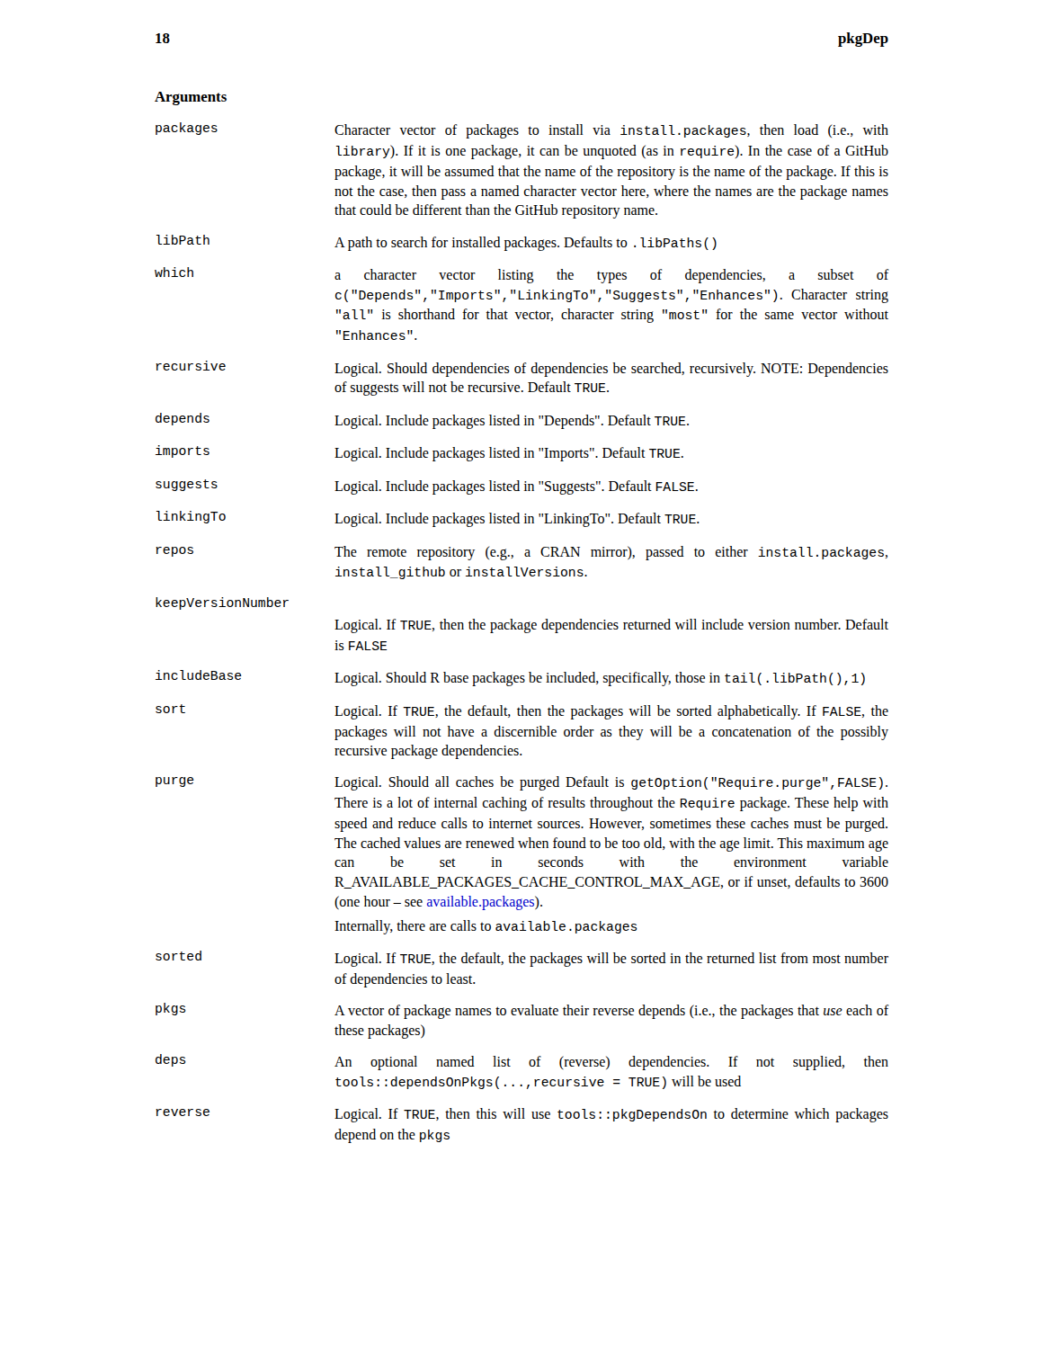18 pkgDep
Arguments
packages
Character vector of packages to install via install.packages, then load (i.e., with library). If it is one package, it can be unquoted (as in require). In the case of a GitHub package, it will be assumed that the name of the repository is the name of the package. If this is not the case, then pass a named character vector here, where the names are the package names that could be different than the GitHub repository name.
libPath
A path to search for installed packages. Defaults to .libPaths()
which
a character vector listing the types of dependencies, a subset of c("Depends","Imports","LinkingTo","Suggests","Enhances"). Character string "all" is shorthand for that vector, character string "most" for the same vector without "Enhances".
recursive
Logical. Should dependencies of dependencies be searched, recursively. NOTE: Dependencies of suggests will not be recursive. Default TRUE.
depends
Logical. Include packages listed in "Depends". Default TRUE.
imports
Logical. Include packages listed in "Imports". Default TRUE.
suggests
Logical. Include packages listed in "Suggests". Default FALSE.
linkingTo
Logical. Include packages listed in "LinkingTo". Default TRUE.
repos
The remote repository (e.g., a CRAN mirror), passed to either install.packages, install_github or installVersions.
keepVersionNumber
Logical. If TRUE, then the package dependencies returned will include version number. Default is FALSE
includeBase
Logical. Should R base packages be included, specifically, those in tail(.libPath(),1)
sort
Logical. If TRUE, the default, then the packages will be sorted alphabetically. If FALSE, the packages will not have a discernible order as they will be a concatenation of the possibly recursive package dependencies.
purge
Logical. Should all caches be purged Default is getOption("Require.purge",FALSE). There is a lot of internal caching of results throughout the Require package. These help with speed and reduce calls to internet sources. However, sometimes these caches must be purged. The cached values are renewed when found to be too old, with the age limit. This maximum age can be set in seconds with the environment variable R_AVAILABLE_PACKAGES_CACHE_CONTROL_MAX_AGE, or if unset, defaults to 3600 (one hour – see available.packages).
Internally, there are calls to available.packages
sorted
Logical. If TRUE, the default, the packages will be sorted in the returned list from most number of dependencies to least.
pkgs
A vector of package names to evaluate their reverse depends (i.e., the packages that use each of these packages)
deps
An optional named list of (reverse) dependencies. If not supplied, then tools::dependsOnPkgs(...,recursive = TRUE) will be used
reverse
Logical. If TRUE, then this will use tools::pkgDependsOn to determine which packages depend on the pkgs